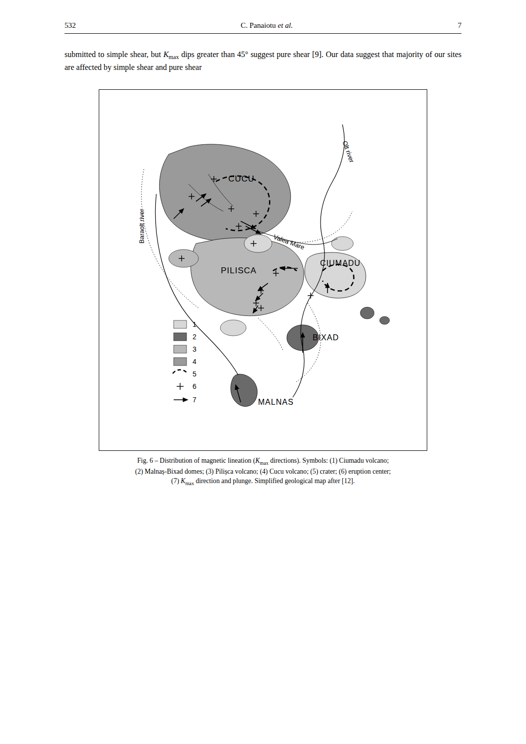532 C. Panaiotu et al. 7
submitted to simple shear, but Kmax dips greater than 45° suggest pure shear [9]. Our data suggest that majority of our sites are affected by simple shear and pure shear
CUCU PILISCA CIUMADU BIXAD MALNAS Olt river Valea Mare Baraolt river 1 2 3 4 5 6 7
Fig. 6 – Distribution of magnetic lineation (Kmax directions). Symbols: (1) Ciumadu volcano;
(2) Malnaș-Bixad domes; (3) Pilișca volcano; (4) Cucu volcano; (5) crater; (6) eruption center;
(7) Kmax direction and plunge. Simplified geological map after [12].